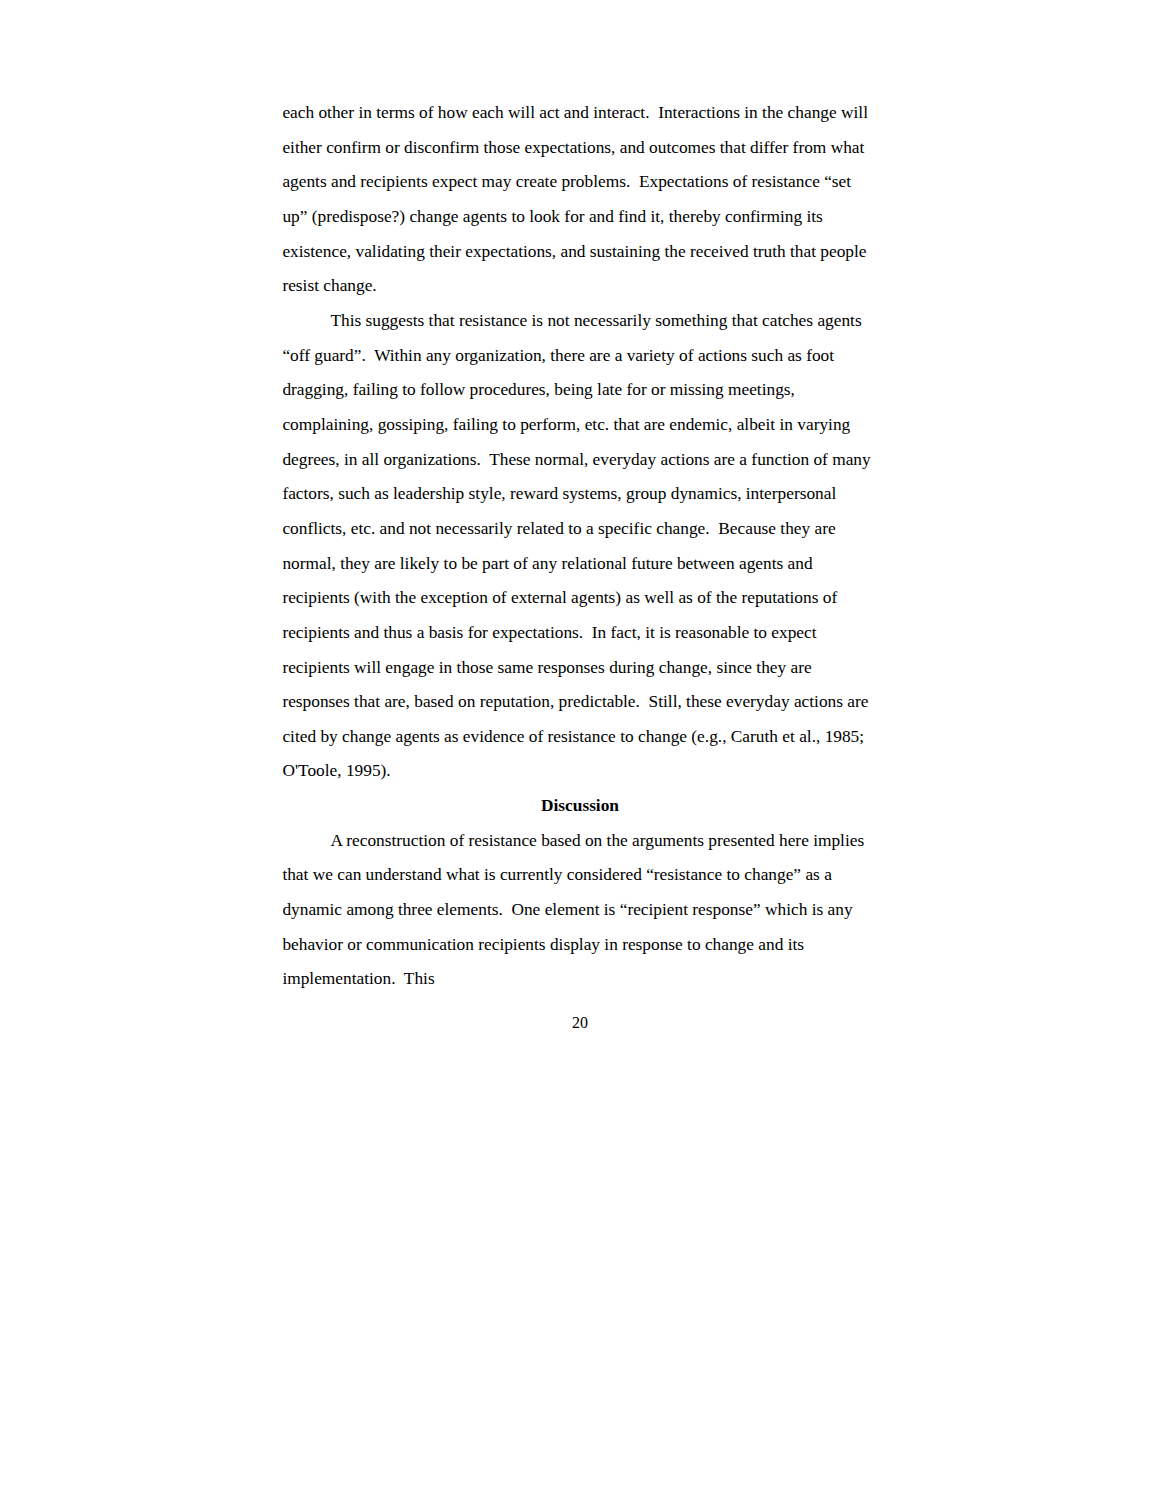each other in terms of how each will act and interact. Interactions in the change will either confirm or disconfirm those expectations, and outcomes that differ from what agents and recipients expect may create problems. Expectations of resistance “set up” (predispose?) change agents to look for and find it, thereby confirming its existence, validating their expectations, and sustaining the received truth that people resist change.
This suggests that resistance is not necessarily something that catches agents “off guard”. Within any organization, there are a variety of actions such as foot dragging, failing to follow procedures, being late for or missing meetings, complaining, gossiping, failing to perform, etc. that are endemic, albeit in varying degrees, in all organizations. These normal, everyday actions are a function of many factors, such as leadership style, reward systems, group dynamics, interpersonal conflicts, etc. and not necessarily related to a specific change. Because they are normal, they are likely to be part of any relational future between agents and recipients (with the exception of external agents) as well as of the reputations of recipients and thus a basis for expectations. In fact, it is reasonable to expect recipients will engage in those same responses during change, since they are responses that are, based on reputation, predictable. Still, these everyday actions are cited by change agents as evidence of resistance to change (e.g., Caruth et al., 1985; O'Toole, 1995).
Discussion
A reconstruction of resistance based on the arguments presented here implies that we can understand what is currently considered “resistance to change” as a dynamic among three elements. One element is “recipient response” which is any behavior or communication recipients display in response to change and its implementation. This
20